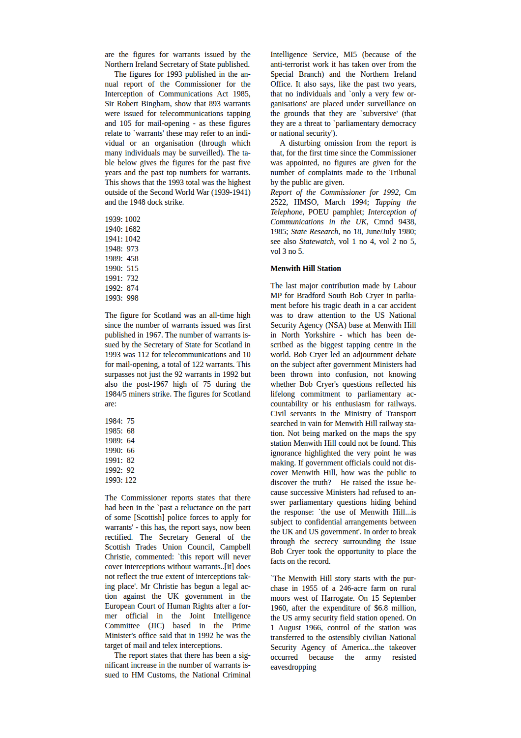are the figures for warrants issued by the Northern Ireland Secretary of State published.
The figures for 1993 published in the annual report of the Commissioner for the Interception of Communications Act 1985, Sir Robert Bingham, show that 893 warrants were issued for telecommunications tapping and 105 for mail-opening - as these figures relate to `warrants' these may refer to an individual or an organisation (through which many individuals may be surveilled). The table below gives the figures for the past five years and the past top numbers for warrants. This shows that the 1993 total was the highest outside of the Second World War (1939-1941) and the 1948 dock strike.
1939: 1002 1940: 1682 1941: 1042 1948: 973 1989: 458 1990: 515 1991: 732 1992: 874 1993: 998
The figure for Scotland was an all-time high since the number of warrants issued was first published in 1967. The number of warrants issued by the Secretary of State for Scotland in 1993 was 112 for telecommunications and 10 for mail-opening, a total of 122 warrants. This surpasses not just the 92 warrants in 1992 but also the post-1967 high of 75 during the 1984/5 miners strike. The figures for Scotland are:
1984: 75 1985: 68 1989: 64 1990: 66 1991: 82 1992: 92 1993: 122
The Commissioner reports states that there had been in the `past a reluctance on the part of some [Scottish] police forces to apply for warrants' - this has, the report says, now been rectified. The Secretary General of the Scottish Trades Union Council, Campbell Christie, commented: `this report will never cover interceptions without warrants..[it] does not reflect the true extent of interceptions taking place'. Mr Christie has begun a legal action against the UK government in the European Court of Human Rights after a former official in the Joint Intelligence Committee (JIC) based in the Prime Minister's office said that in 1992 he was the target of mail and telex interceptions.
The report states that there has been a significant increase in the number of warrants issued to HM Customs, the National Criminal Intelligence Service, MI5 (because of the anti-terrorist work it has taken over from the Special Branch) and the Northern Ireland Office. It also says, like the past two years, that no individuals and `only a very few organisations' are placed under surveillance on the grounds that they are `subversive' (that they are a threat to `parliamentary democracy or national security').
A disturbing omission from the report is that, for the first time since the Commissioner was appointed, no figures are given for the number of complaints made to the Tribunal by the public are given.
Report of the Commissioner for 1992, Cm 2522, HMSO, March 1994; Tapping the Telephone, POEU pamphlet; Interception of Communications in the UK, Cmnd 9438, 1985; State Research, no 18, June/July 1980; see also Statewatch, vol 1 no 4, vol 2 no 5, vol 3 no 5.
Menwith Hill Station
The last major contribution made by Labour MP for Bradford South Bob Cryer in parliament before his tragic death in a car accident was to draw attention to the US National Security Agency (NSA) base at Menwith Hill in North Yorkshire - which has been described as the biggest tapping centre in the world. Bob Cryer led an adjournment debate on the subject after government Ministers had been thrown into confusion, not knowing whether Bob Cryer's questions reflected his lifelong commitment to parliamentary accountability or his enthusiasm for railways. Civil servants in the Ministry of Transport searched in vain for Menwith Hill railway station. Not being marked on the maps the spy station Menwith Hill could not be found. This ignorance highlighted the very point he was making. If government officials could not discover Menwith Hill, how was the public to discover the truth? He raised the issue because successive Ministers had refused to answer parliamentary questions hiding behind the response: `the use of Menwith Hill...is subject to confidential arrangements between the UK and US government'. In order to break through the secrecy surrounding the issue Bob Cryer took the opportunity to place the facts on the record.
`The Menwith Hill story starts with the purchase in 1955 of a 246-acre farm on rural moors west of Harrogate. On 15 September 1960, after the expenditure of $6.8 million, the US army security field station opened. On 1 August 1966, control of the station was transferred to the ostensibly civilian National Security Agency of America...the takeover occurred because the army resisted eavesdropping